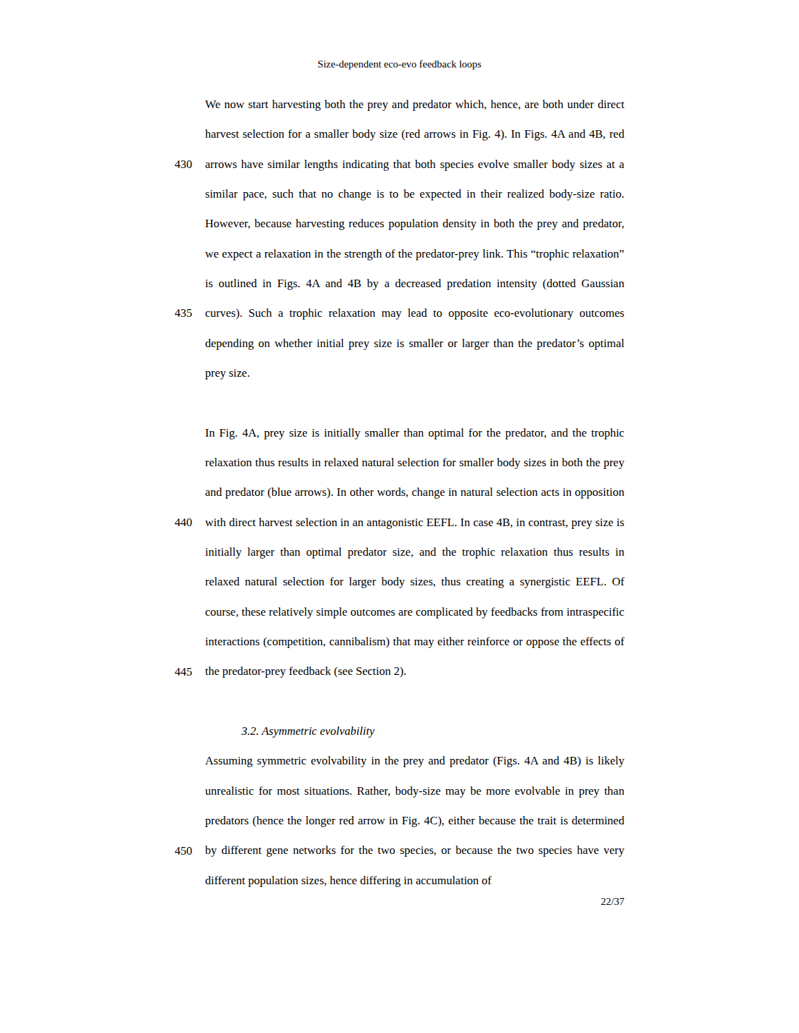Size-dependent eco-evo feedback loops
We now start harvesting both the prey and predator which, hence, are both under direct harvest selection for a smaller body size (red arrows in Fig. 4). In Figs. 4A and 4B, red arrows have similar 430lengths indicating that both species evolve smaller body sizes at a similar pace, such that no change is to be expected in their realized body-size ratio. However, because harvesting reduces population density in both the prey and predator, we expect a relaxation in the strength of the predator-prey link. This “trophic relaxation” is outlined in Figs. 4A and 4B by a decreased predation intensity (dotted Gaussian curves). Such a trophic relaxation may lead to opposite eco-evolutionary outcomes depending 435on whether initial prey size is smaller or larger than the predator’s optimal prey size.
In Fig. 4A, prey size is initially smaller than optimal for the predator, and the trophic relaxation thus results in relaxed natural selection for smaller body sizes in both the prey and predator (blue arrows). In other words, change in natural selection acts in opposition with direct harvest selection in an 440antagonistic EEFL. In case 4B, in contrast, prey size is initially larger than optimal predator size, and the trophic relaxation thus results in relaxed natural selection for larger body sizes, thus creating a synergistic EEFL. Of course, these relatively simple outcomes are complicated by feedbacks from intraspecific interactions (competition, cannibalism) that may either reinforce or oppose the effects of the predator-prey feedback (see Section 2).
445
3.2. Asymmetric evolvability
Assuming symmetric evolvability in the prey and predator (Figs. 4A and 4B) is likely unrealistic for most situations. Rather, body-size may be more evolvable in prey than predators (hence the longer red arrow in Fig. 4C), either because the trait is determined by different gene networks for the two species, 450or because the two species have very different population sizes, hence differing in accumulation of
22/37